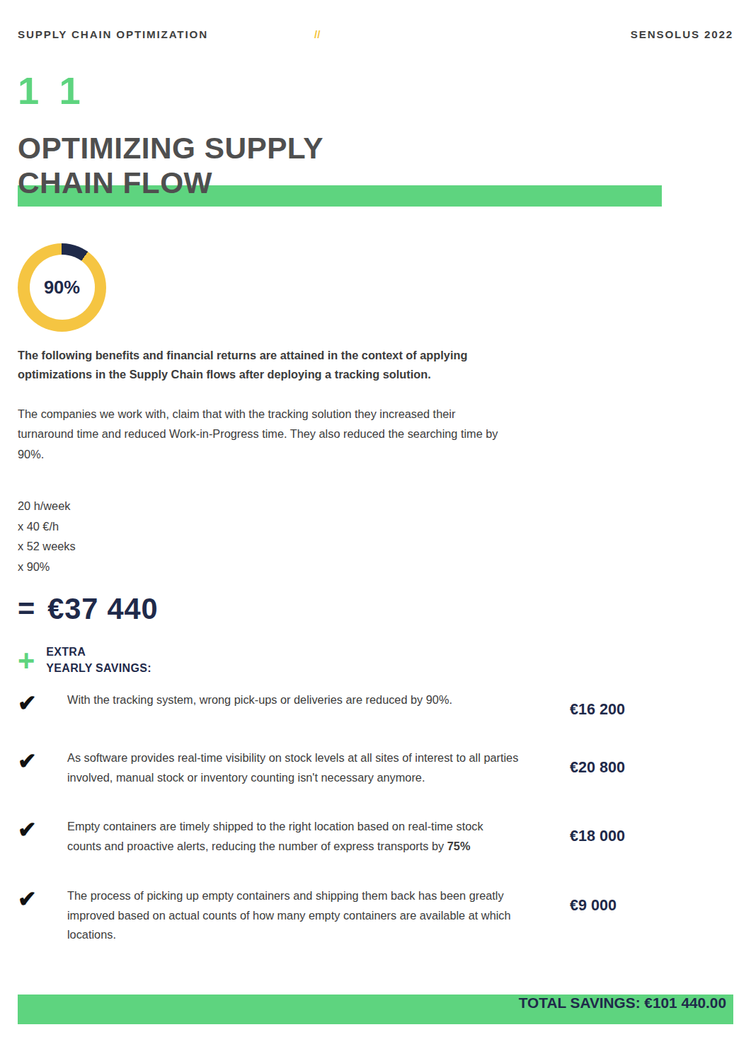SUPPLY CHAIN OPTIMIZATION // SENSOLUS 2022
1 1
OPTIMIZING SUPPLY
CHAIN FLOW
90%
The following benefits and financial returns are attained in the context of applying optimizations in the Supply Chain flows after deploying a tracking solution.
The companies we work with, claim that with the tracking solution they increased their turnaround time and reduced Work-in-Progress time. They also reduced the searching time by 90%.
20 h/week
x 40 €/h
x 52 weeks
x 90%
= €37 440
+ EXTRA
YEARLY SAVINGS:
✔
With the tracking system, wrong pick-ups or deliveries are reduced by 90%.
€16 200
✔
As software provides real-time visibility on stock levels at all sites of interest to all parties involved, manual stock or inventory counting isn't necessary anymore.
€20 800
✔
Empty containers are timely shipped to the right location based on real-time stock counts and proactive alerts, reducing the number of express transports by 75%
€18 000
✔
The process of picking up empty containers and shipping them back has been greatly improved based on actual counts of how many empty containers are available at which locations.
€9 000
TOTAL SAVINGS: €101 440.00